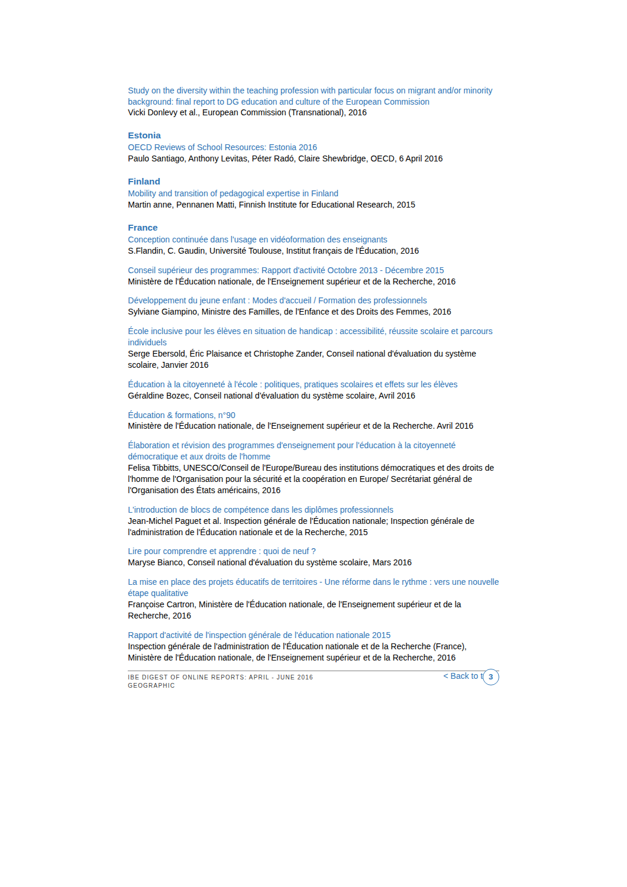Study on the diversity within the teaching profession with particular focus on migrant and/or minority background: final report to DG education and culture of the European Commission
Vicki Donlevy et al., European Commission (Transnational), 2016
Estonia
OECD Reviews of School Resources: Estonia 2016
Paulo Santiago, Anthony Levitas, Péter Radó, Claire Shewbridge, OECD, 6 April 2016
Finland
Mobility and transition of pedagogical expertise in Finland
Martin anne, Pennanen Matti, Finnish Institute for Educational Research, 2015
France
Conception continuée dans l'usage en vidéoformation des enseignants
S.Flandin, C. Gaudin, Université Toulouse, Institut français de l'Éducation, 2016
Conseil supérieur des programmes: Rapport d'activité Octobre 2013 - Décembre 2015
Ministère de l'Éducation nationale, de l'Enseignement supérieur et de la Recherche, 2016
Développement du jeune enfant : Modes d'accueil / Formation des professionnels
Sylviane Giampino, Ministre des Familles, de l'Enfance et des Droits des Femmes, 2016
École inclusive pour les élèves en situation de handicap : accessibilité, réussite scolaire et parcours individuels
Serge Ebersold, Éric Plaisance et Christophe Zander, Conseil national d'évaluation du système scolaire, Janvier 2016
Éducation à la citoyenneté à l'école : politiques, pratiques scolaires et effets sur les élèves
Géraldine Bozec, Conseil national d'évaluation du système scolaire, Avril 2016
Éducation & formations, n°90
Ministère de l'Éducation nationale, de l'Enseignement supérieur et de la Recherche. Avril 2016
Élaboration et révision des programmes d'enseignement pour l'éducation à la citoyenneté démocratique et aux droits de l'homme
Felisa Tibbitts, UNESCO/Conseil de l'Europe/Bureau des institutions démocratiques et des droits de l'homme de l'Organisation pour la sécurité et la coopération en Europe/ Secrétariat général de l'Organisation des États américains, 2016
L'introduction de blocs de compétence dans les diplômes professionnels
Jean-Michel Paguet et al. Inspection générale de l'Éducation nationale; Inspection générale de l'administration de l'Éducation nationale et de la Recherche, 2015
Lire pour comprendre et apprendre : quoi de neuf ?
Maryse Bianco, Conseil national d'évaluation du système scolaire, Mars 2016
La mise en place des projets éducatifs de territoires - Une réforme dans le rythme : vers une nouvelle étape qualitative
Françoise Cartron, Ministère de l'Éducation nationale, de l'Enseignement supérieur et de la Recherche, 2016
Rapport d'activité de l'inspection générale de l'éducation nationale 2015
Inspection générale de l'administration de l'Éducation nationale et de la Recherche (France), Ministère de l'Éducation nationale, de l'Enseignement supérieur et de la Recherche, 2016
< Back to top >
IBE DIGEST OF ONLINE REPORTS: APRIL - JUNE 2016
GEOGRAPHIC
3